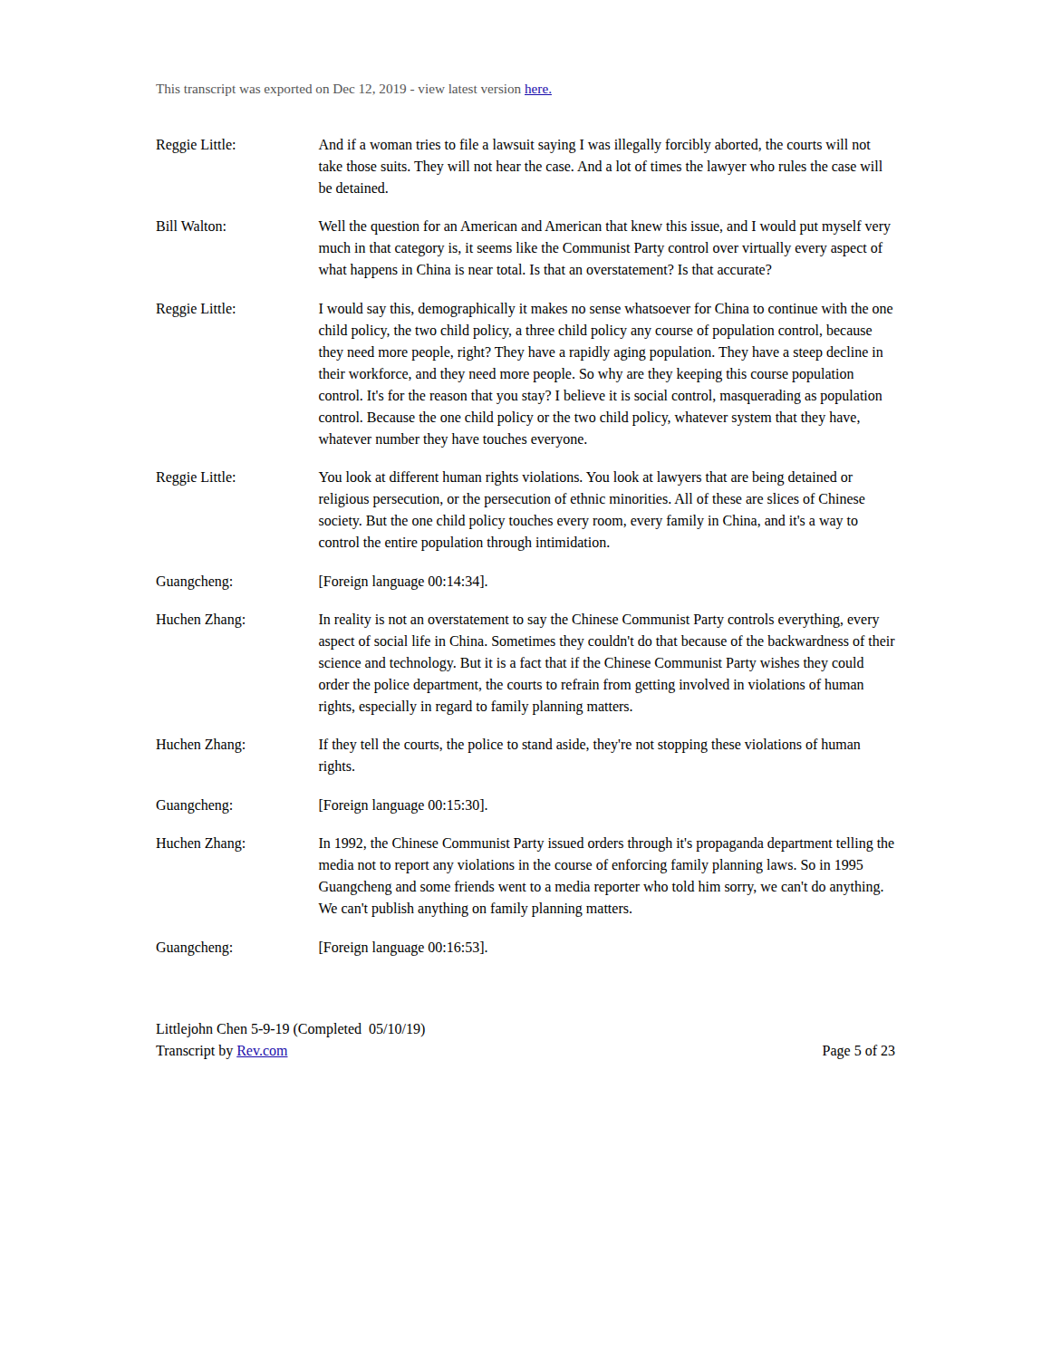This transcript was exported on Dec 12, 2019 - view latest version here.
| Reggie Little: | And if a woman tries to file a lawsuit saying I was illegally forcibly aborted, the courts will not take those suits. They will not hear the case. And a lot of times the lawyer who rules the case will be detained. |
| Bill Walton: | Well the question for an American and American that knew this issue, and I would put myself very much in that category is, it seems like the Communist Party control over virtually every aspect of what happens in China is near total. Is that an overstatement? Is that accurate? |
| Reggie Little: | I would say this, demographically it makes no sense whatsoever for China to continue with the one child policy, the two child policy, a three child policy any course of population control, because they need more people, right? They have a rapidly aging population. They have a steep decline in their workforce, and they need more people. So why are they keeping this course population control. It's for the reason that you stay? I believe it is social control, masquerading as population control. Because the one child policy or the two child policy, whatever system that they have, whatever number they have touches everyone. |
| Reggie Little: | You look at different human rights violations. You look at lawyers that are being detained or religious persecution, or the persecution of ethnic minorities. All of these are slices of Chinese society. But the one child policy touches every room, every family in China, and it's a way to control the entire population through intimidation. |
| Guangcheng: | [Foreign language 00:14:34]. |
| Huchen Zhang: | In reality is not an overstatement to say the Chinese Communist Party controls everything, every aspect of social life in China. Sometimes they couldn't do that because of the backwardness of their science and technology. But it is a fact that if the Chinese Communist Party wishes they could order the police department, the courts to refrain from getting involved in violations of human rights, especially in regard to family planning matters. |
| Huchen Zhang: | If they tell the courts, the police to stand aside, they're not stopping these violations of human rights. |
| Guangcheng: | [Foreign language 00:15:30]. |
| Huchen Zhang: | In 1992, the Chinese Communist Party issued orders through it's propaganda department telling the media not to report any violations in the course of enforcing family planning laws. So in 1995 Guangcheng and some friends went to a media reporter who told him sorry, we can't do anything. We can't publish anything on family planning matters. |
| Guangcheng: | [Foreign language 00:16:53]. |
Littlejohn Chen 5-9-19 (Completed 05/10/19)
Transcript by Rev.com
Page 5 of 23